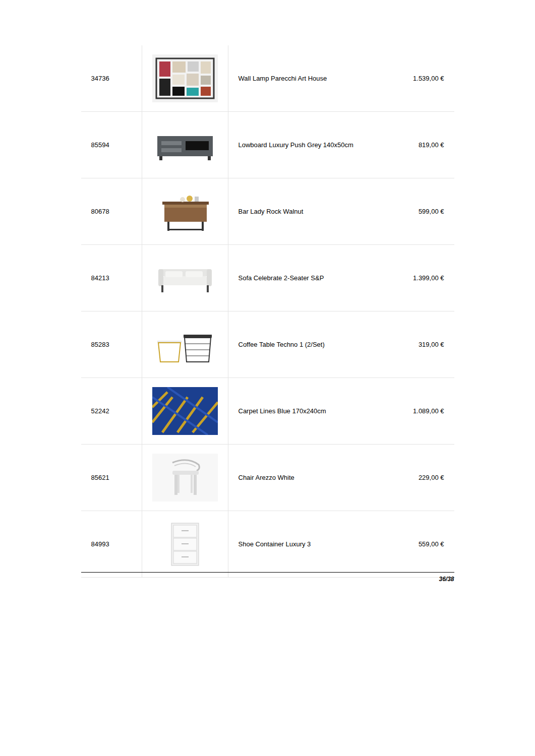| 34736 | | Wall Lamp Parecchi Art House | 1.539,00 € |
| 85594 | | Lowboard Luxury Push Grey 140x50cm | 819,00 € |
| 80678 | | Bar Lady Rock Walnut | 599,00 € |
| 84213 | | Sofa Celebrate 2-Seater S&P | 1.399,00 € |
| 85283 | | Coffee Table Techno 1 (2/Set) | 319,00 € |
| 52242 | | Carpet Lines Blue 170x240cm | 1.089,00 € |
| 85621 | | Chair Arezzo White | 229,00 € |
| 84993 | | Shoe Container Luxury 3 | 559,00 € |
36/38